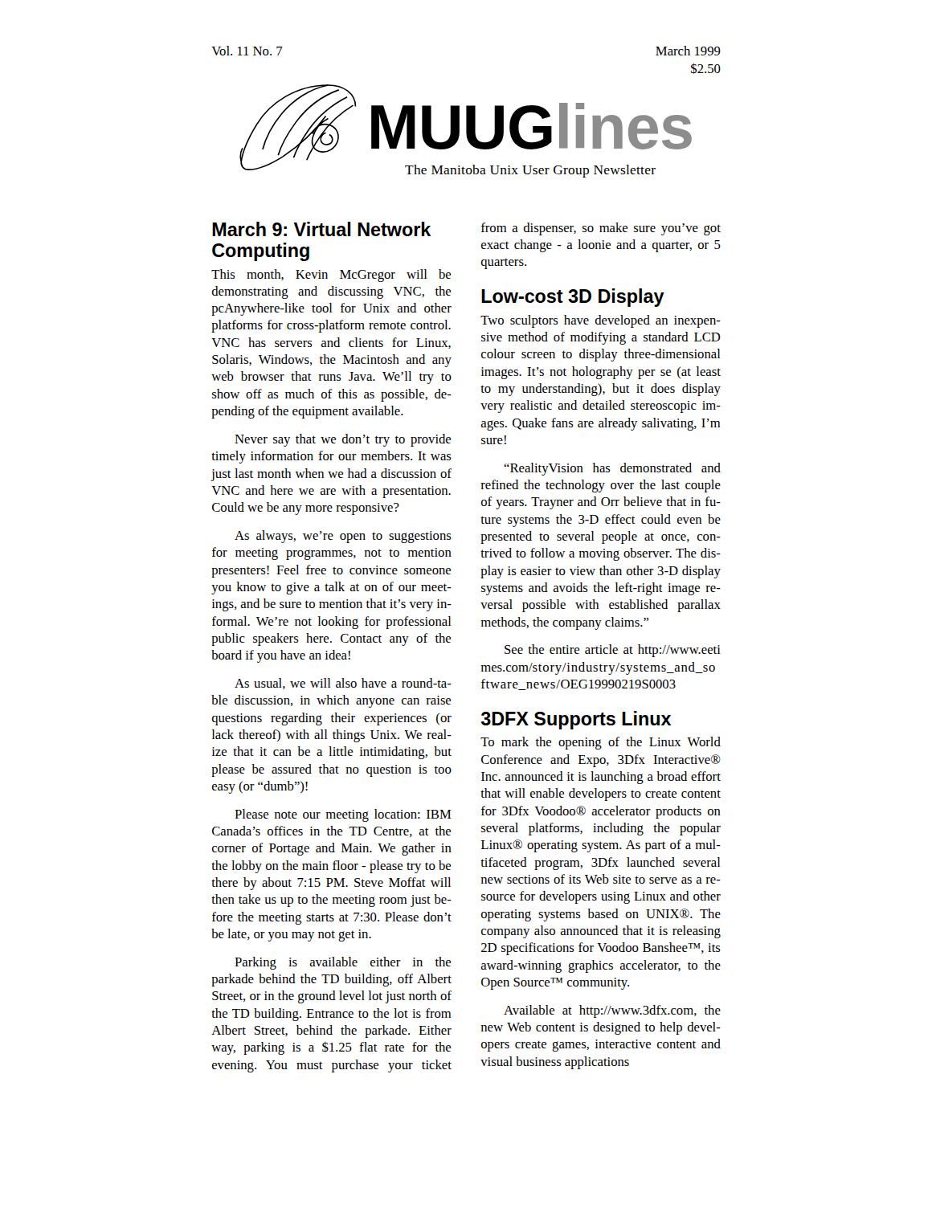Vol. 11 No. 7
March 1999
$2.50
MUUG lines
The Manitoba Unix User Group Newsletter
March 9: Virtual Network Computing
This month, Kevin McGregor will be demonstrating and discussing VNC, the pcAnywhere-like tool for Unix and other platforms for cross-platform remote control. VNC has servers and clients for Linux, Solaris, Windows, the Macintosh and any web browser that runs Java. We’ll try to show off as much of this as possible, depending of the equipment available.
Never say that we don’t try to provide timely information for our members. It was just last month when we had a discussion of VNC and here we are with a presentation. Could we be any more responsive?
As always, we’re open to suggestions for meeting programmes, not to mention presenters! Feel free to convince someone you know to give a talk at on of our meetings, and be sure to mention that it’s very informal. We’re not looking for professional public speakers here. Contact any of the board if you have an idea!
As usual, we will also have a round-table discussion, in which anyone can raise questions regarding their experiences (or lack thereof) with all things Unix. We realize that it can be a little intimidating, but please be assured that no question is too easy (or “dumb”)!
Please note our meeting location: IBM Canada’s offices in the TD Centre, at the corner of Portage and Main. We gather in the lobby on the main floor - please try to be there by about 7:15 PM. Steve Moffat will then take us up to the meeting room just before the meeting starts at 7:30. Please don’t be late, or you may not get in.
Parking is available either in the parkade behind the TD building, off Albert Street, or in the ground level lot just north of the TD building. Entrance to the lot is from Albert Street, behind the parkade. Either way, parking is a $1.25 flat rate for the evening. You must purchase your ticket from a dispenser, so make sure you’ve got exact change - a loonie and a quarter, or 5 quarters.
Low-cost 3D Display
Two sculptors have developed an inexpensive method of modifying a standard LCD colour screen to display three-dimensional images. It’s not holography per se (at least to my understanding), but it does display very realistic and detailed stereoscopic images. Quake fans are already salivating, I’m sure!
“RealityVision has demonstrated and refined the technology over the last couple of years. Trayner and Orr believe that in future systems the 3-D effect could even be presented to several people at once, contrived to follow a moving observer. The display is easier to view than other 3-D display systems and avoids the left-right image reversal possible with established parallax methods, the company claims.”
See the entire article at http://www.eetimes.com/story/industry/systems_and_software_news/OEG19990219S0003
3DFX Supports Linux
To mark the opening of the Linux World Conference and Expo, 3Dfx Interactive® Inc. announced it is launching a broad effort that will enable developers to create content for 3Dfx Voodoo® accelerator products on several platforms, including the popular Linux® operating system. As part of a multifaceted program, 3Dfx launched several new sections of its Web site to serve as a resource for developers using Linux and other operating systems based on UNIX®. The company also announced that it is releasing 2D specifications for Voodoo Banshee™, its award-winning graphics accelerator, to the Open Source™ community.
Available at http://www.3dfx.com, the new Web content is designed to help developers create games, interactive content and visual business applications